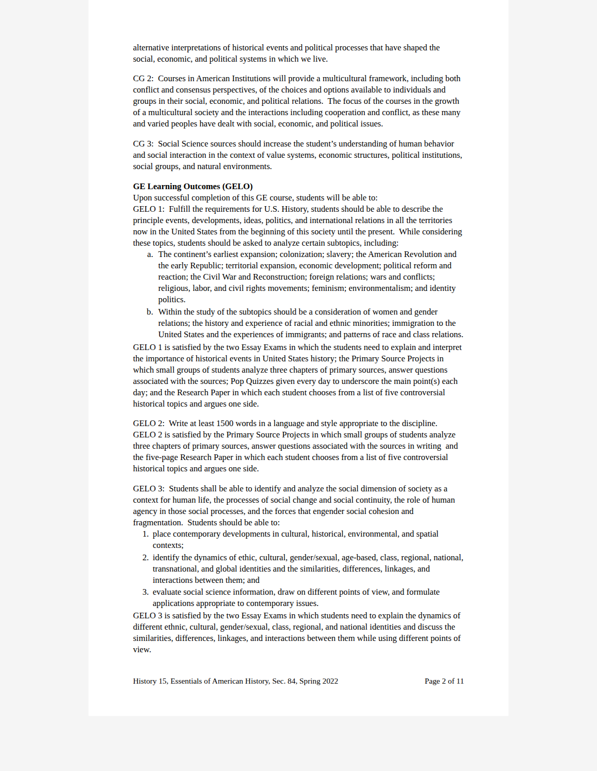alternative interpretations of historical events and political processes that have shaped the social, economic, and political systems in which we live.
CG 2: Courses in American Institutions will provide a multicultural framework, including both conflict and consensus perspectives, of the choices and options available to individuals and groups in their social, economic, and political relations. The focus of the courses in the growth of a multicultural society and the interactions including cooperation and conflict, as these many and varied peoples have dealt with social, economic, and political issues.
CG 3: Social Science sources should increase the student’s understanding of human behavior and social interaction in the context of value systems, economic structures, political institutions, social groups, and natural environments.
GE Learning Outcomes (GELO)
Upon successful completion of this GE course, students will be able to:
GELO 1: Fulfill the requirements for U.S. History, students should be able to describe the principle events, developments, ideas, politics, and international relations in all the territories now in the United States from the beginning of this society until the present. While considering these topics, students should be asked to analyze certain subtopics, including:
The continent’s earliest expansion; colonization; slavery; the American Revolution and the early Republic; territorial expansion, economic development; political reform and reaction; the Civil War and Reconstruction; foreign relations; wars and conflicts; religious, labor, and civil rights movements; feminism; environmentalism; and identity politics.
Within the study of the subtopics should be a consideration of women and gender relations; the history and experience of racial and ethnic minorities; immigration to the United States and the experiences of immigrants; and patterns of race and class relations.
GELO 1 is satisfied by the two Essay Exams in which the students need to explain and interpret the importance of historical events in United States history; the Primary Source Projects in which small groups of students analyze three chapters of primary sources, answer questions associated with the sources; Pop Quizzes given every day to underscore the main point(s) each day; and the Research Paper in which each student chooses from a list of five controversial historical topics and argues one side.
GELO 2: Write at least 1500 words in a language and style appropriate to the discipline.
GELO 2 is satisfied by the Primary Source Projects in which small groups of students analyze three chapters of primary sources, answer questions associated with the sources in writing and the five-page Research Paper in which each student chooses from a list of five controversial historical topics and argues one side.
GELO 3: Students shall be able to identify and analyze the social dimension of society as a context for human life, the processes of social change and social continuity, the role of human agency in those social processes, and the forces that engender social cohesion and fragmentation. Students should be able to:
place contemporary developments in cultural, historical, environmental, and spatial contexts;
identify the dynamics of ethic, cultural, gender/sexual, age-based, class, regional, national, transnational, and global identities and the similarities, differences, linkages, and interactions between them; and
evaluate social science information, draw on different points of view, and formulate applications appropriate to contemporary issues.
GELO 3 is satisfied by the two Essay Exams in which students need to explain the dynamics of different ethnic, cultural, gender/sexual, class, regional, and national identities and discuss the similarities, differences, linkages, and interactions between them while using different points of view.
History 15, Essentials of American History, Sec. 84, Spring 2022 Page 2 of 11